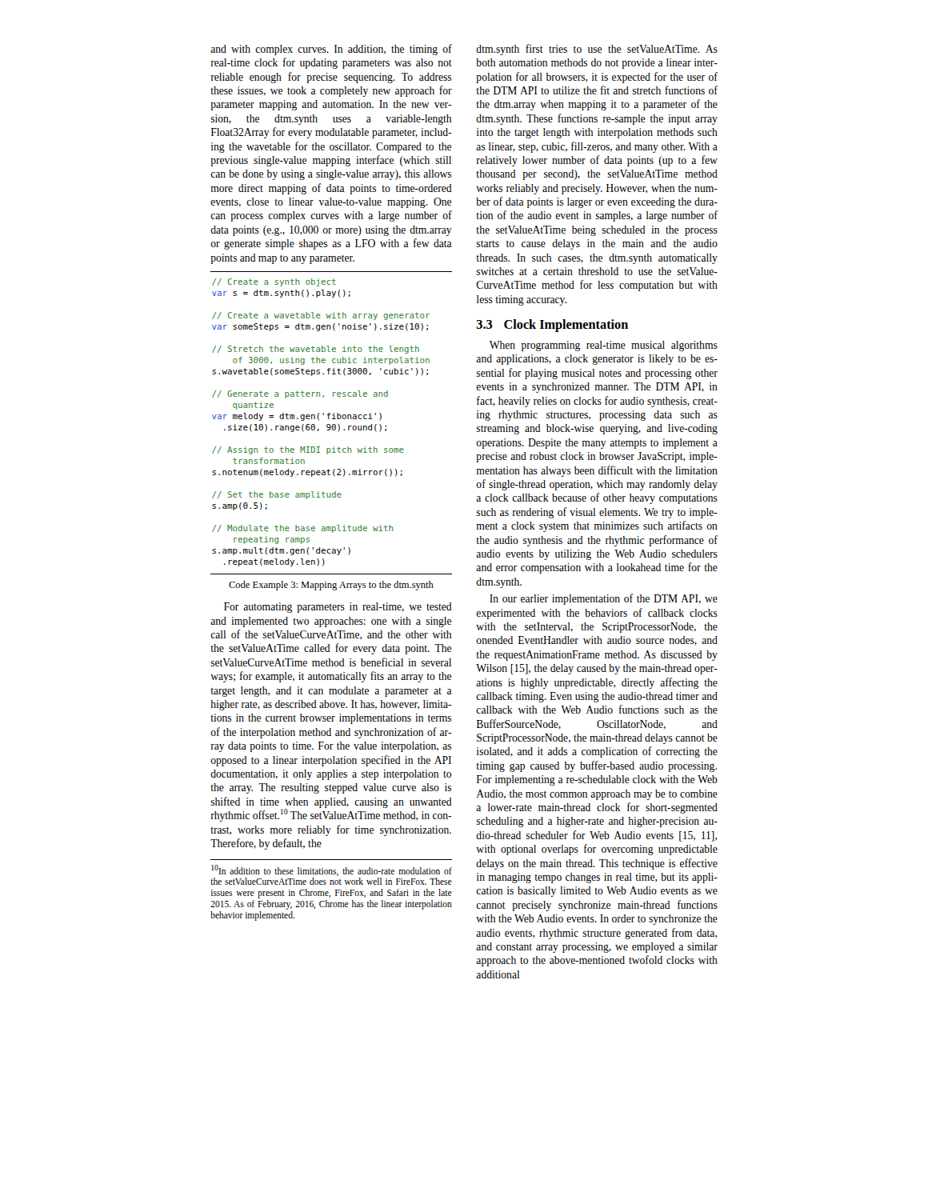and with complex curves. In addition, the timing of real-time clock for updating parameters was also not reliable enough for precise sequencing. To address these issues, we took a completely new approach for parameter mapping and automation. In the new version, the dtm.synth uses a variable-length Float32Array for every modulatable parameter, including the wavetable for the oscillator. Compared to the previous single-value mapping interface (which still can be done by using a single-value array), this allows more direct mapping of data points to time-ordered events, close to linear value-to-value mapping. One can process complex curves with a large number of data points (e.g., 10,000 or more) using the dtm.array or generate simple shapes as a LFO with a few data points and map to any parameter.
// Create a synth object
var s = dtm.synth().play();

// Create a wavetable with array generator
var someSteps = dtm.gen('noise').size(10);

// Stretch the wavetable into the length
    of 3000, using the cubic interpolation
s.wavetable(someSteps.fit(3000, 'cubic'));

// Generate a pattern, rescale and
    quantize
var melody = dtm.gen('fibonacci')
  .size(10).range(60, 90).round();

// Assign to the MIDI pitch with some
    transformation
s.notenum(melody.repeat(2).mirror());

// Set the base amplitude
s.amp(0.5);

// Modulate the base amplitude with
    repeating ramps
s.amp.mult(dtm.gen('decay')
  .repeat(melody.len))
Code Example 3: Mapping Arrays to the dtm.synth
For automating parameters in real-time, we tested and implemented two approaches: one with a single call of the setValueCurveAtTime, and the other with the setValueAtTime called for every data point. The setValueCurveAtTime method is beneficial in several ways; for example, it automatically fits an array to the target length, and it can modulate a parameter at a higher rate, as described above. It has, however, limitations in the current browser implementations in terms of the interpolation method and synchronization of array data points to time. For the value interpolation, as opposed to a linear interpolation specified in the API documentation, it only applies a step interpolation to the array. The resulting stepped value curve also is shifted in time when applied, causing an unwanted rhythmic offset.10 The setValueAtTime method, in contrast, works more reliably for time synchronization. Therefore, by default, the
10 In addition to these limitations, the audio-rate modulation of the setValueCurveAtTime does not work well in FireFox. These issues were present in Chrome, FireFox, and Safari in the late 2015. As of February, 2016, Chrome has the linear interpolation behavior implemented.
dtm.synth first tries to use the setValueAtTime. As both automation methods do not provide a linear interpolation for all browsers, it is expected for the user of the DTM API to utilize the fit and stretch functions of the dtm.array when mapping it to a parameter of the dtm.synth. These functions re-sample the input array into the target length with interpolation methods such as linear, step, cubic, fill-zeros, and many other. With a relatively lower number of data points (up to a few thousand per second), the setValueAtTime method works reliably and precisely. However, when the number of data points is larger or even exceeding the duration of the audio event in samples, a large number of the setValueAtTime being scheduled in the process starts to cause delays in the main and the audio threads. In such cases, the dtm.synth automatically switches at a certain threshold to use the setValueCurveAtTime method for less computation but with less timing accuracy.
3.3 Clock Implementation
When programming real-time musical algorithms and applications, a clock generator is likely to be essential for playing musical notes and processing other events in a synchronized manner. The DTM API, in fact, heavily relies on clocks for audio synthesis, creating rhythmic structures, processing data such as streaming and block-wise querying, and live-coding operations. Despite the many attempts to implement a precise and robust clock in browser JavaScript, implementation has always been difficult with the limitation of single-thread operation, which may randomly delay a clock callback because of other heavy computations such as rendering of visual elements. We try to implement a clock system that minimizes such artifacts on the audio synthesis and the rhythmic performance of audio events by utilizing the Web Audio schedulers and error compensation with a lookahead time for the dtm.synth.
In our earlier implementation of the DTM API, we experimented with the behaviors of callback clocks with the setInterval, the ScriptProcessorNode, the onended EventHandler with audio source nodes, and the requestAnimationFrame method. As discussed by Wilson [15], the delay caused by the main-thread operations is highly unpredictable, directly affecting the callback timing. Even using the audio-thread timer and callback with the Web Audio functions such as the BufferSourceNode, OscillatorNode, and ScriptProcessorNode, the main-thread delays cannot be isolated, and it adds a complication of correcting the timing gap caused by buffer-based audio processing. For implementing a re-schedulable clock with the Web Audio, the most common approach may be to combine a lower-rate main-thread clock for short-segmented scheduling and a higher-rate and higher-precision audio-thread scheduler for Web Audio events [15, 11], with optional overlaps for overcoming unpredictable delays on the main thread. This technique is effective in managing tempo changes in real time, but its application is basically limited to Web Audio events as we cannot precisely synchronize main-thread functions with the Web Audio events. In order to synchronize the audio events, rhythmic structure generated from data, and constant array processing, we employed a similar approach to the above-mentioned twofold clocks with additional